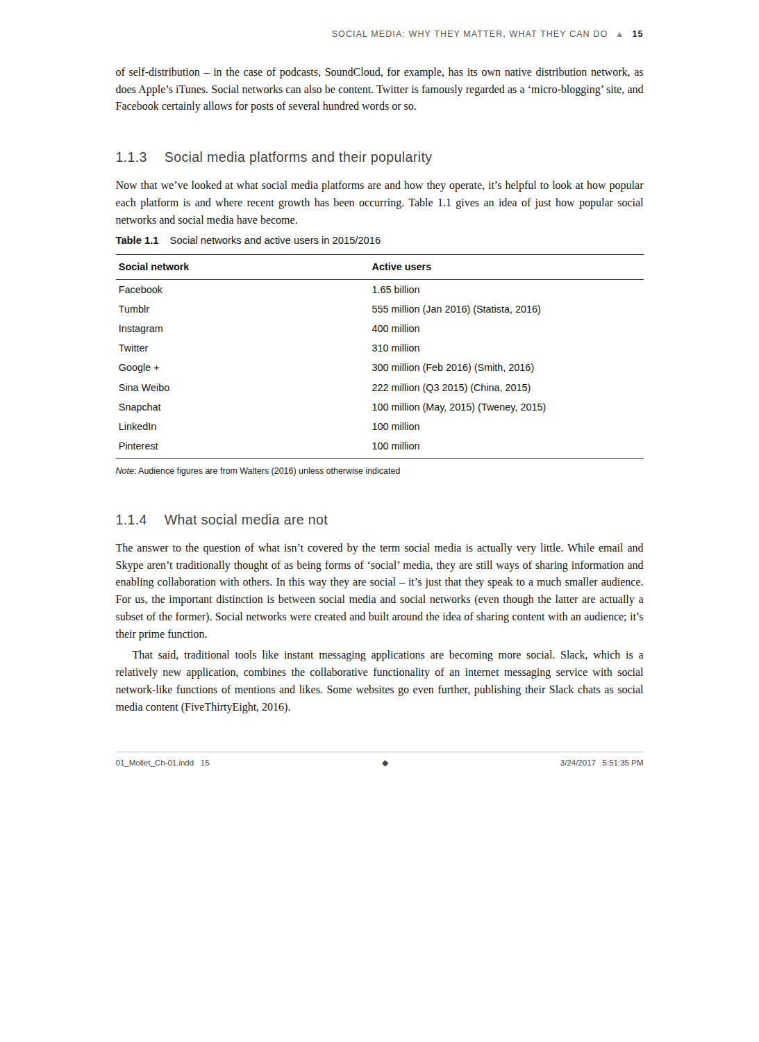SOCIAL MEDIA: WHY THEY MATTER, WHAT THEY CAN DO ▲ 15
of self-distribution – in the case of podcasts, SoundCloud, for example, has its own native distribution network, as does Apple’s iTunes. Social networks can also be content. Twitter is famously regarded as a ‘micro-blogging’ site, and Facebook certainly allows for posts of several hundred words or so.
1.1.3 Social media platforms and their popularity
Now that we’ve looked at what social media platforms are and how they operate, it’s helpful to look at how popular each platform is and where recent growth has been occurring. Table 1.1 gives an idea of just how popular social networks and social media have become.
Table 1.1 Social networks and active users in 2015/2016
| Social network | Active users |
| --- | --- |
| Facebook | 1.65 billion |
| Tumblr | 555 million (Jan 2016) (Statista, 2016) |
| Instagram | 400 million |
| Twitter | 310 million |
| Google + | 300 million (Feb 2016) (Smith, 2016) |
| Sina Weibo | 222 million (Q3 2015) (China, 2015) |
| Snapchat | 100 million (May, 2015) (Tweney, 2015) |
| LinkedIn | 100 million |
| Pinterest | 100 million |
Note: Audience figures are from Walters (2016) unless otherwise indicated
1.1.4 What social media are not
The answer to the question of what isn’t covered by the term social media is actually very little. While email and Skype aren’t traditionally thought of as being forms of ‘social’ media, they are still ways of sharing information and enabling collaboration with others. In this way they are social – it’s just that they speak to a much smaller audience. For us, the important distinction is between social media and social networks (even though the latter are actually a subset of the former). Social networks were created and built around the idea of sharing content with an audience; it’s their prime function.
That said, traditional tools like instant messaging applications are becoming more social. Slack, which is a relatively new application, combines the collaborative functionality of an internet messaging service with social network-like functions of mentions and likes. Some websites go even further, publishing their Slack chats as social media content (FiveThirtyEight, 2016).
01_Mollet_Ch-01.indd 15 ◆ 3/24/2017 5:51:35 PM